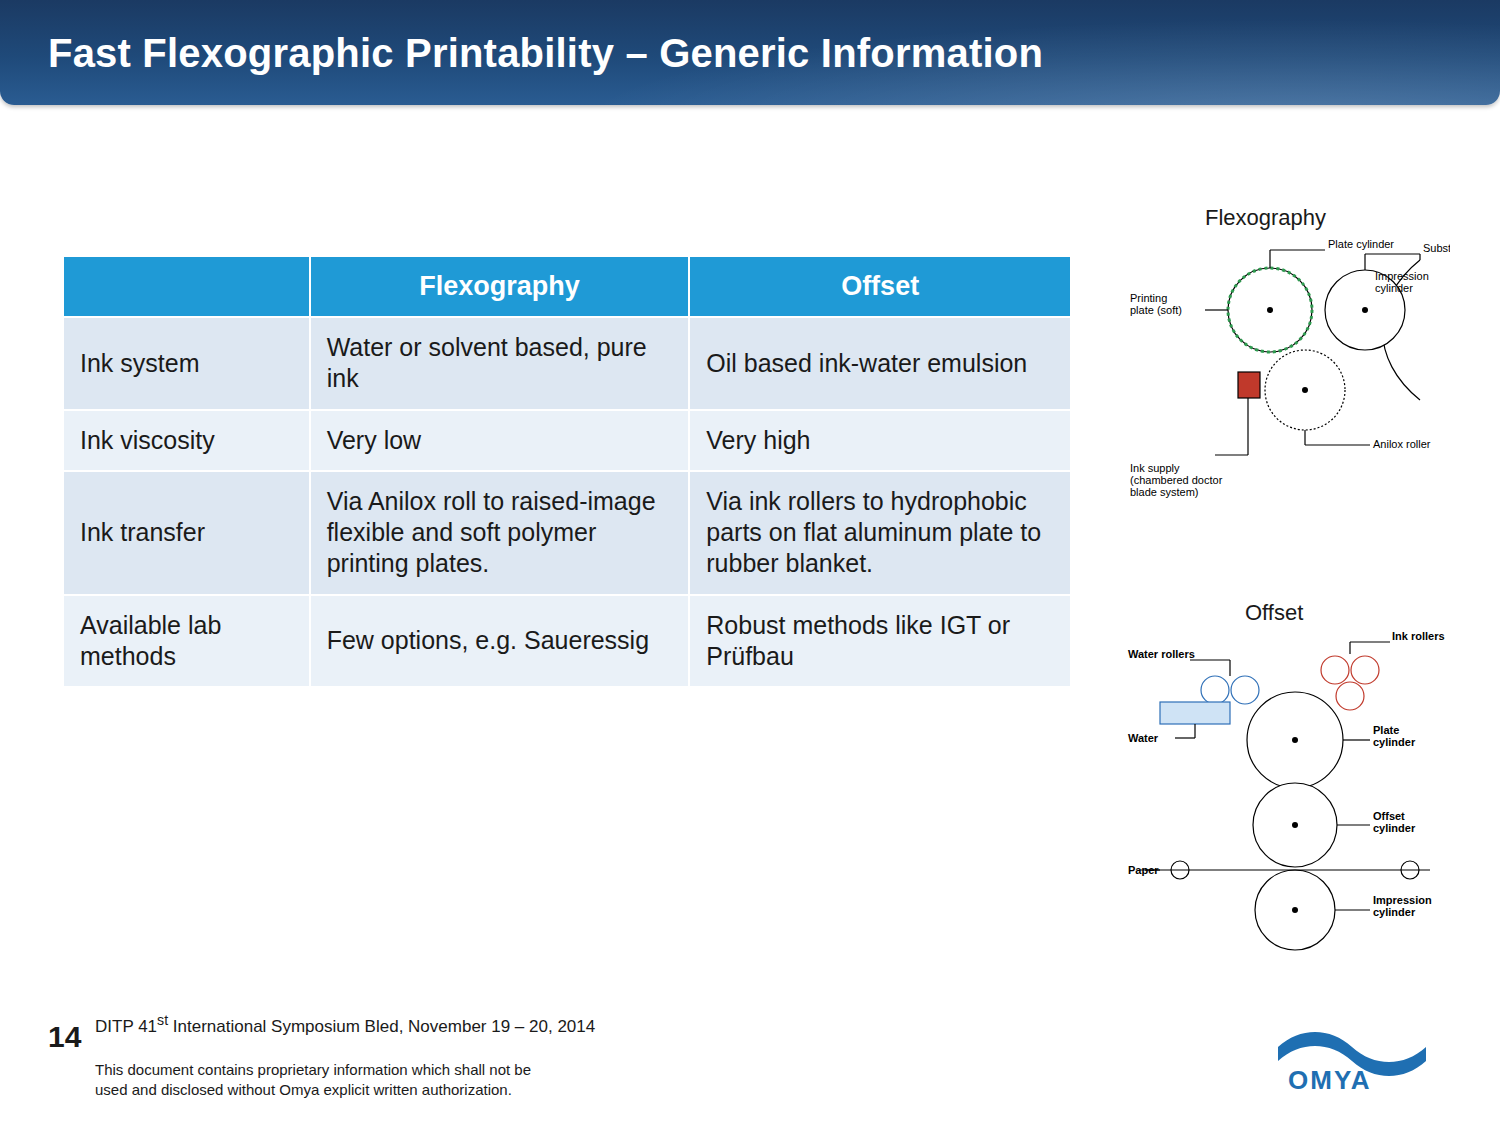Fast Flexographic Printability – Generic Information
| | Flexography | Offset |
| --- | --- | --- |
| Ink system | Water or solvent based, pure ink | Oil based ink-water emulsion |
| Ink viscosity | Very low | Very high |
| Ink transfer | Via Anilox roll to raised-image flexible and soft polymer printing plates. | Via ink rollers to hydrophobic parts on flat aluminum plate to rubber blanket. |
| Available lab methods | Few options, e.g. Saueressig | Robust methods like IGT or Prüfbau |
Flexography
Offset
Plate cylinder Substrate Impression cylinder Anilox roller Printing plate (soft) Ink supply (chambered doctor blade system) Ink rollers Water rollers Plate cylinder Offset cylinder Impression cylinder Water Paper
14
DITP 41st International Symposium Bled, November 19 – 20, 2014
This document contains proprietary information which shall not be
used and disclosed without Omya explicit written authorization.
OMYA